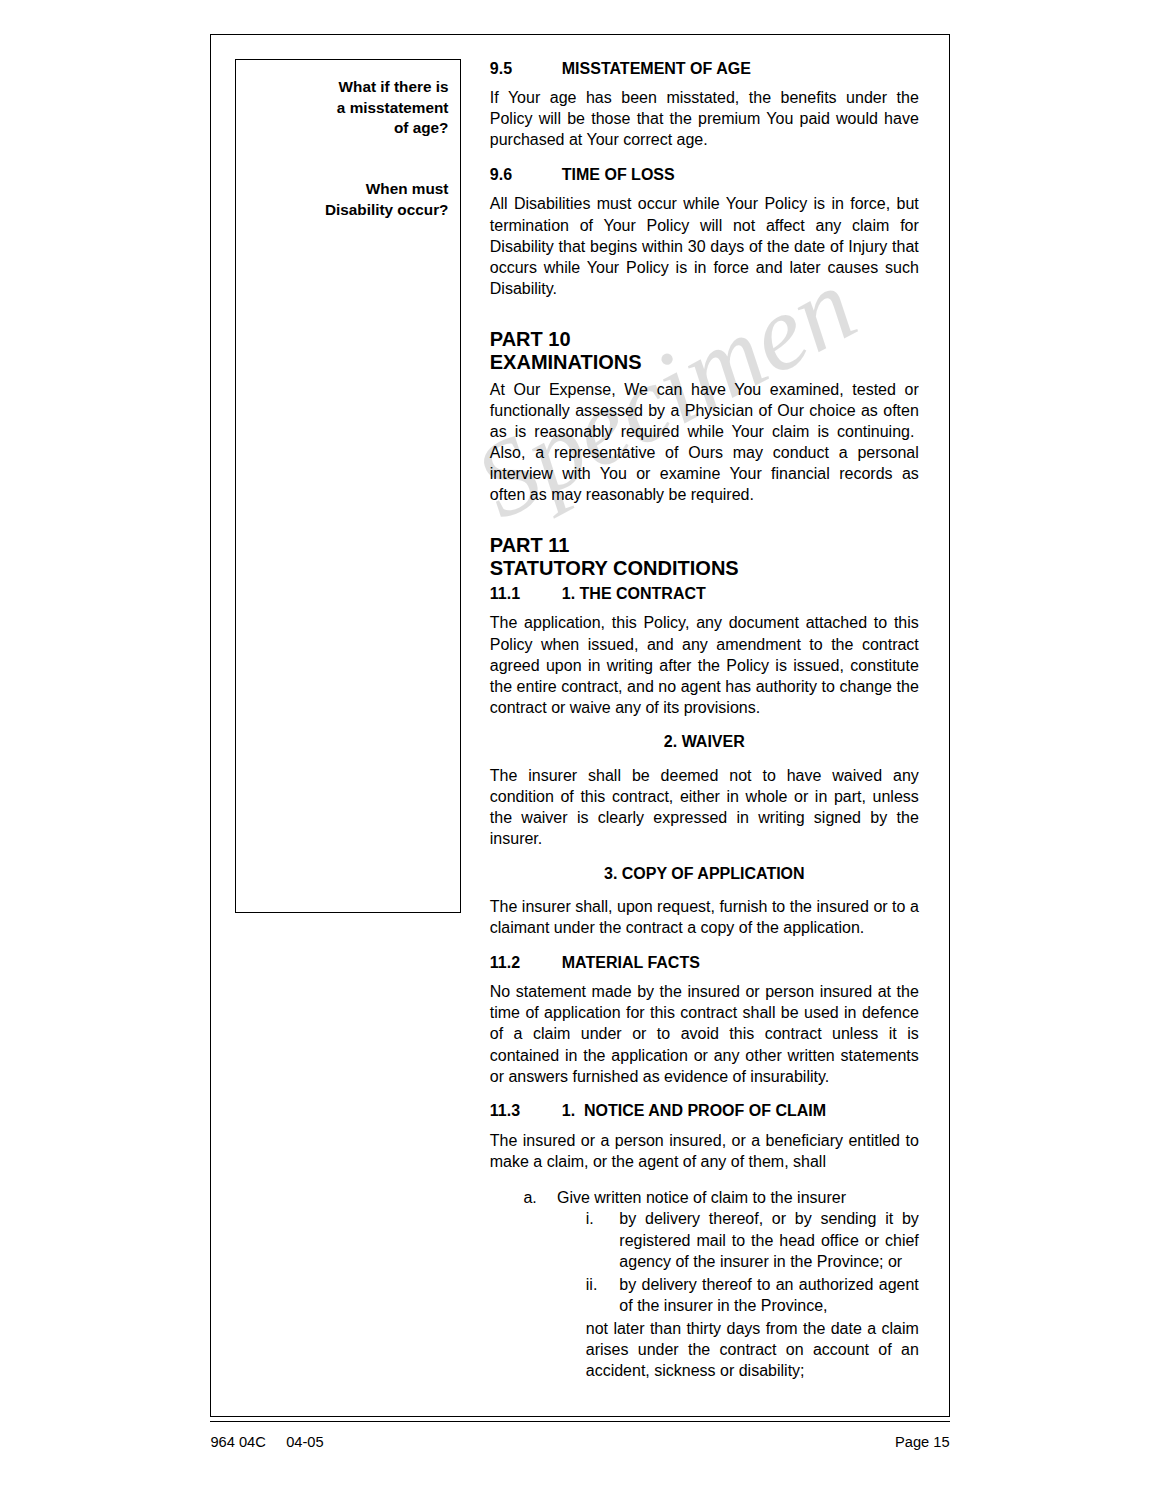Specimen
| What if there is a misstatement of age? When must Disability occur? | 9.5 MISSTATEMENT OF AGE If Your age has been misstated, the benefits under the Policy will be those that the premium You paid would have purchased at Your correct age. 9.6 TIME OF LOSS All Disabilities must occur while Your Policy is in force, but termination of Your Policy will not affect any claim for Disability that begins within 30 days of the date of Injury that occurs while Your Policy is in force and later causes such Disability. PART 10 EXAMINATIONS At Our Expense, We can have You examined, tested or functionally assessed by a Physician of Our choice as often as is reasonably required while Your claim is continuing. Also, a representative of Ours may conduct a personal interview with You or examine Your financial records as often as may reasonably be required. PART 11 STATUTORY CONDITIONS 11.1 1. THE CONTRACT The application, this Policy, any document attached to this Policy when issued, and any amendment to the contract agreed upon in writing after the Policy is issued, constitute the entire contract, and no agent has authority to change the contract or waive any of its provisions. 2. WAIVER The insurer shall be deemed not to have waived any condition of this contract, either in whole or in part, unless the waiver is clearly expressed in writing signed by the insurer. 3. COPY OF APPLICATION The insurer shall, upon request, furnish to the insured or to a claimant under the contract a copy of the application. 11.2 MATERIAL FACTS No statement made by the insured or person insured at the time of application for this contract shall be used in defence of a claim under or to avoid this contract unless it is contained in the application or any other written statements or answers furnished as evidence of insurability. 11.3 1. NOTICE AND PROOF OF CLAIM The insured or a person insured, or a beneficiary entitled to make a claim, or the agent of any of them, shall a. Give written notice of claim to the insurer i. by delivery thereof, or by sending it by registered mail to the head office or chief agency of the insurer in the Province; or ii. by delivery thereof to an authorized agent of the insurer in the Province, not later than thirty days from the date a claim arises under the contract on account of an accident, sickness or disability; |
964 04C 04-05 Page 15